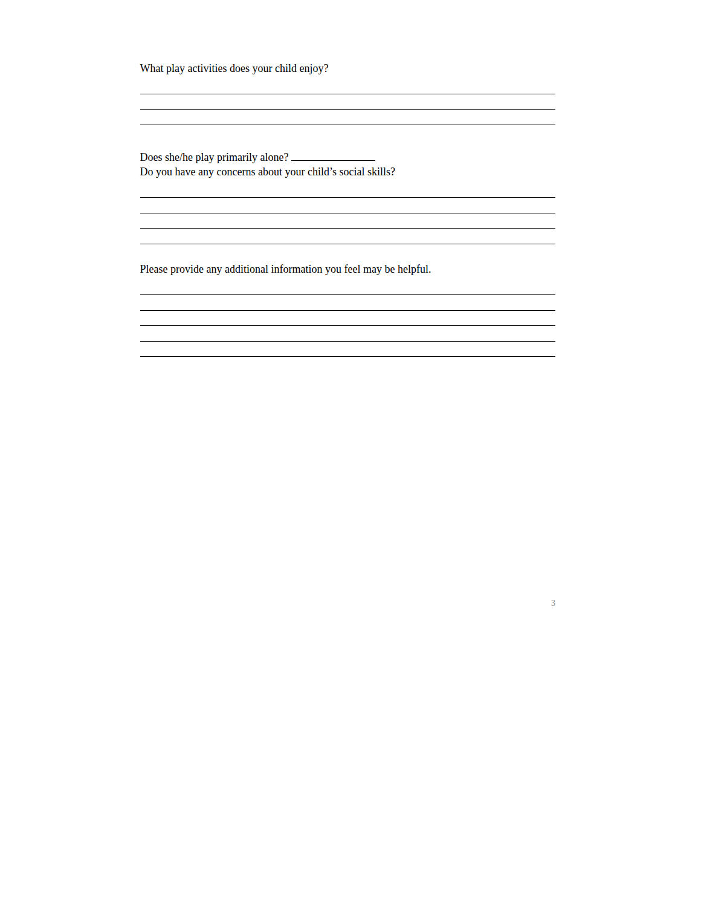What play activities does your child enjoy?
Does she/he play primarily alone?
Do you have any concerns about your child’s social skills?
Please provide any additional information you feel may be helpful.
3